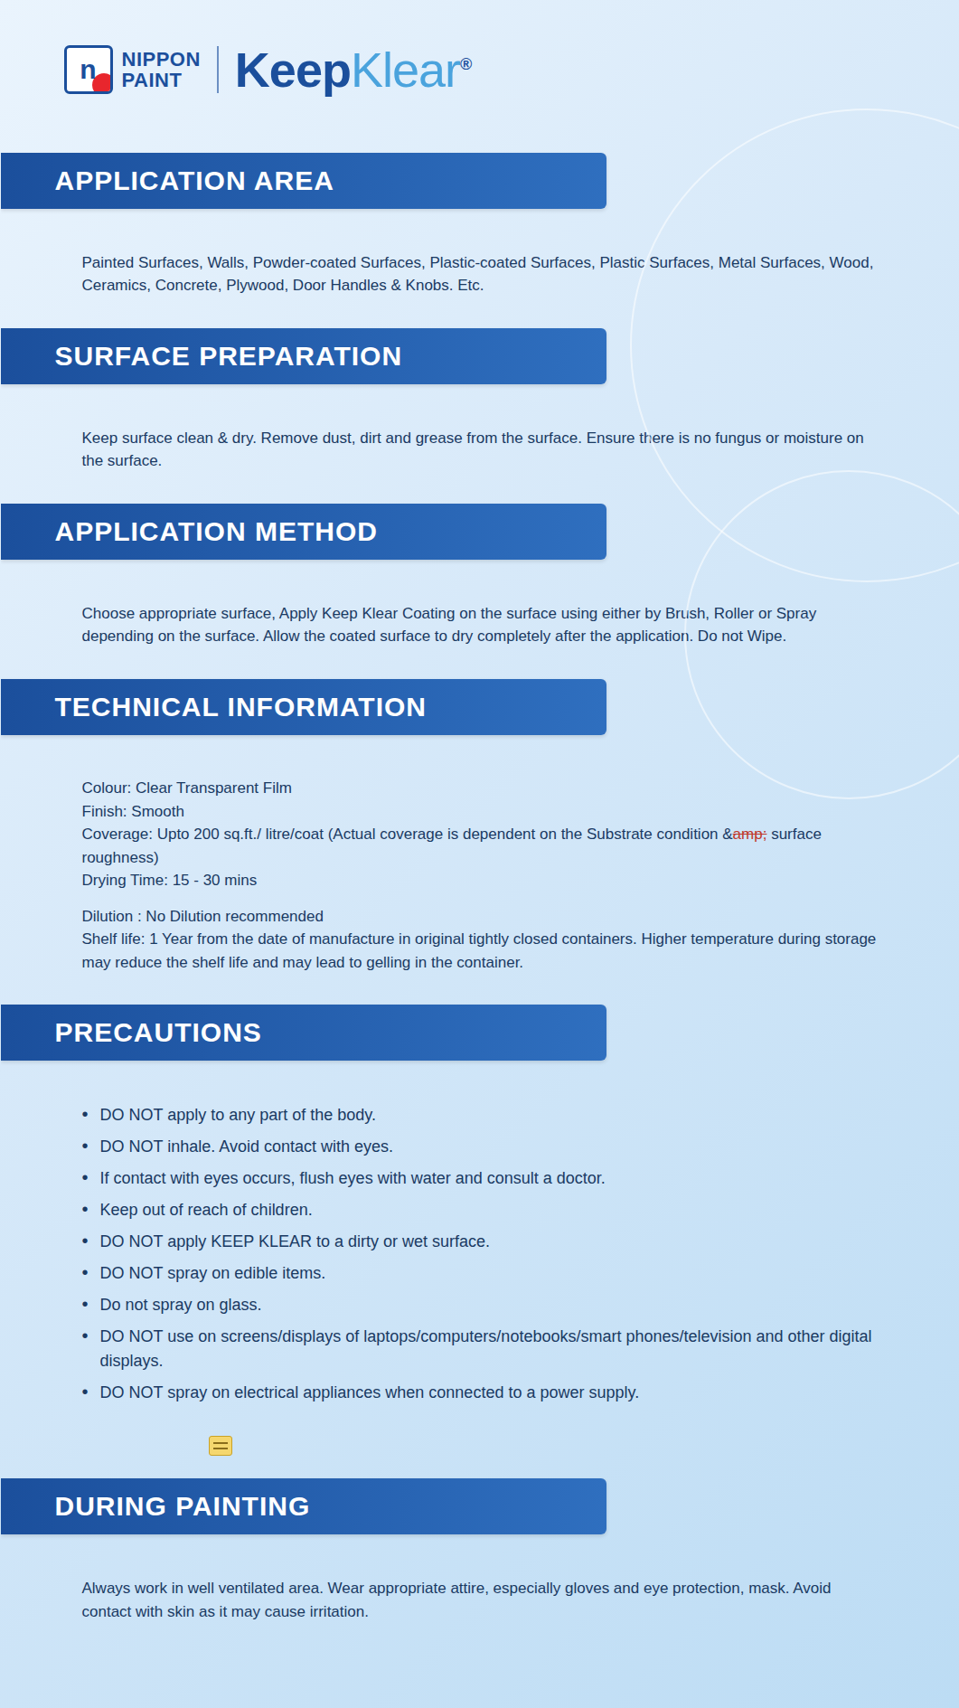n
NIPPON
PAINT
Keep Klear®
APPLICATION AREA
Painted Surfaces, Walls, Powder-coated Surfaces, Plastic-coated Surfaces, Plastic Surfaces, Metal Surfaces, Wood, Ceramics, Concrete, Plywood, Door Handles & Knobs. Etc.
SURFACE PREPARATION
Keep surface clean & dry. Remove dust, dirt and grease from the surface. Ensure there is no fungus or moisture on the surface.
APPLICATION METHOD
Choose appropriate surface, Apply Keep Klear Coating on the surface using either by Brush, Roller or Spray depending on the surface. Allow the coated surface to dry completely after the application. Do not Wipe.
TECHNICAL INFORMATION
Colour: Clear Transparent Film
Finish: Smooth
Coverage: Upto 200 sq.ft./ litre/coat (Actual coverage is dependent on the Substrate condition &amp; surface roughness)
Drying Time: 15 - 30 mins
Dilution : No Dilution recommended
Shelf life: 1 Year from the date of manufacture in original tightly closed containers. Higher temperature during storage may reduce the shelf life and may lead to gelling in the container.
PRECAUTIONS
DO NOT apply to any part of the body.
DO NOT inhale. Avoid contact with eyes.
If contact with eyes occurs, flush eyes with water and consult a doctor.
Keep out of reach of children.
DO NOT apply KEEP KLEAR to a dirty or wet surface.
DO NOT spray on edible items.
Do not spray on glass.
DO NOT use on screens/displays of laptops/computers/notebooks/smart phones/television and other digital displays.
DO NOT spray on electrical appliances when connected to a power supply.
DURING PAINTING
Always work in well ventilated area. Wear appropriate attire, especially gloves and eye protection, mask. Avoid contact with skin as it may cause irritation.